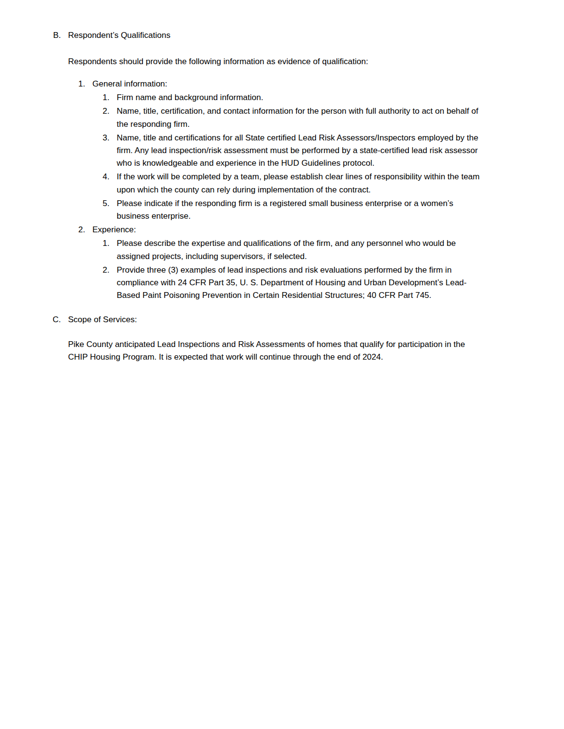Respondent’s Qualifications
Respondents should provide the following information as evidence of qualification:
General information:
Firm name and background information.
Name, title, certification, and contact information for the person with full authority to act on behalf of the responding firm.
Name, title and certifications for all State certified Lead Risk Assessors/Inspectors employed by the firm. Any lead inspection/risk assessment must be performed by a state-certified lead risk assessor who is knowledgeable and experience in the HUD Guidelines protocol.
If the work will be completed by a team, please establish clear lines of responsibility within the team upon which the county can rely during implementation of the contract.
Please indicate if the responding firm is a registered small business enterprise or a women’s business enterprise.
Experience:
Please describe the expertise and qualifications of the firm, and any personnel who would be assigned projects, including supervisors, if selected.
Provide three (3) examples of lead inspections and risk evaluations performed by the firm in compliance with 24 CFR Part 35, U. S. Department of Housing and Urban Development’s Lead-Based Paint Poisoning Prevention in Certain Residential Structures; 40 CFR Part 745.
Scope of Services:
Pike County anticipated Lead Inspections and Risk Assessments of homes that qualify for participation in the CHIP Housing Program. It is expected that work will continue through the end of 2024.